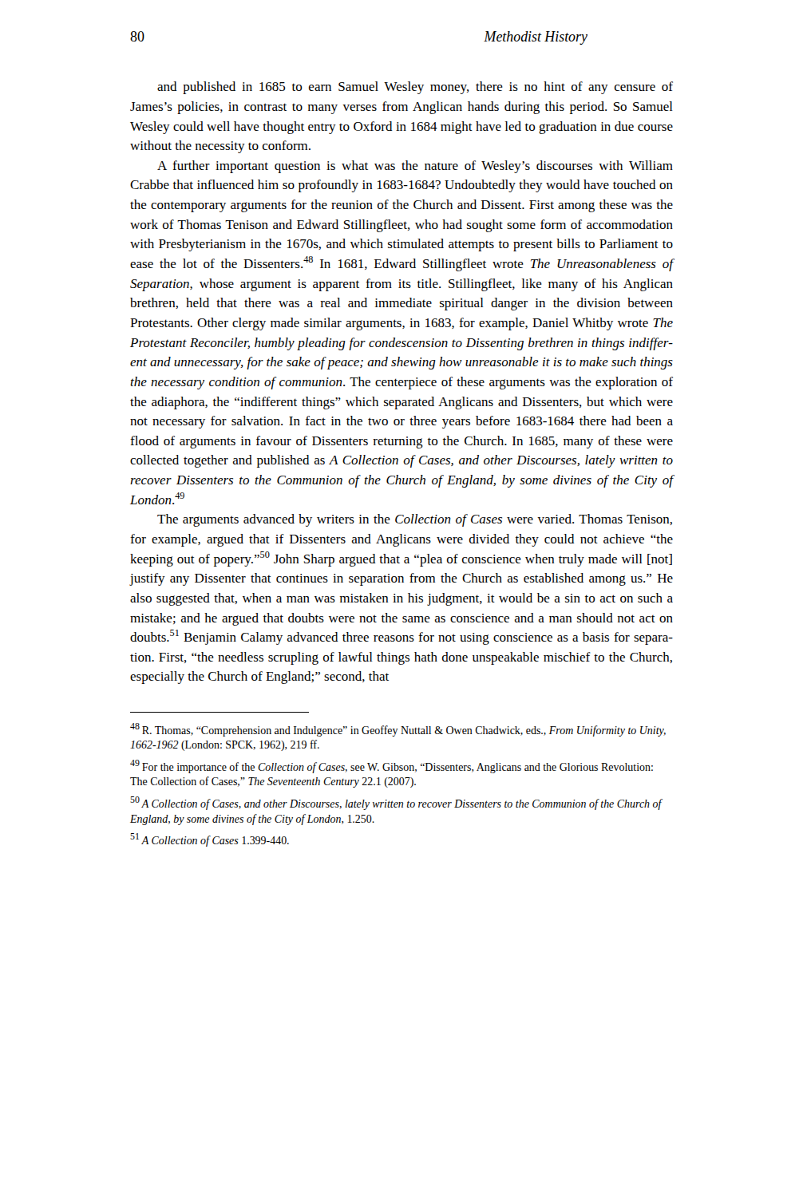80 Methodist History
and published in 1685 to earn Samuel Wesley money, there is no hint of any censure of James’s policies, in contrast to many verses from Anglican hands during this period. So Samuel Wesley could well have thought entry to Oxford in 1684 might have led to graduation in due course without the necessity to conform.
A further important question is what was the nature of Wesley’s discourses with William Crabbe that influenced him so profoundly in 1683-1684? Undoubtedly they would have touched on the contemporary arguments for the reunion of the Church and Dissent. First among these was the work of Thomas Tenison and Edward Stillingfleet, who had sought some form of accommodation with Presbyterianism in the 1670s, and which stimulated attempts to present bills to Parliament to ease the lot of the Dissenters.48 In 1681, Edward Stillingfleet wrote The Unreasonableness of Separation, whose argument is apparent from its title. Stillingfleet, like many of his Anglican brethren, held that there was a real and immediate spiritual danger in the division between Protestants. Other clergy made similar arguments, in 1683, for example, Daniel Whitby wrote The Protestant Reconciler, humbly pleading for condescension to Dissenting brethren in things indifferent and unnecessary, for the sake of peace; and shewing how unreasonable it is to make such things the necessary condition of communion. The centerpiece of these arguments was the exploration of the adiaphora, the “indifferent things” which separated Anglicans and Dissenters, but which were not necessary for salvation. In fact in the two or three years before 1683-1684 there had been a flood of arguments in favour of Dissenters returning to the Church. In 1685, many of these were collected together and published as A Collection of Cases, and other Discourses, lately written to recover Dissenters to the Communion of the Church of England, by some divines of the City of London.49
The arguments advanced by writers in the Collection of Cases were varied. Thomas Tenison, for example, argued that if Dissenters and Anglicans were divided they could not achieve “the keeping out of popery.”50 John Sharp argued that a “plea of conscience when truly made will [not] justify any Dissenter that continues in separation from the Church as established among us.” He also suggested that, when a man was mistaken in his judgment, it would be a sin to act on such a mistake; and he argued that doubts were not the same as conscience and a man should not act on doubts.51 Benjamin Calamy advanced three reasons for not using conscience as a basis for separation. First, “the needless scrupling of lawful things hath done unspeakable mischief to the Church, especially the Church of England;” second, that
48 R. Thomas, “Comprehension and Indulgence” in Geoffey Nuttall & Owen Chadwick, eds., From Uniformity to Unity, 1662-1962 (London: SPCK, 1962), 219 ff.
49 For the importance of the Collection of Cases, see W. Gibson, “Dissenters, Anglicans and the Glorious Revolution: The Collection of Cases,” The Seventeenth Century 22.1 (2007).
50 A Collection of Cases, and other Discourses, lately written to recover Dissenters to the Communion of the Church of England, by some divines of the City of London, 1.250.
51 A Collection of Cases 1.399-440.